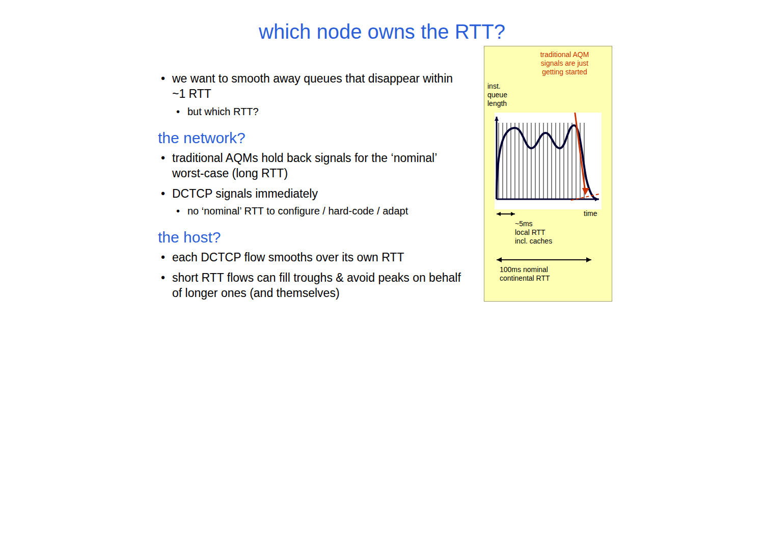which node owns the RTT?
we want to smooth away queues that disappear within ~1 RTT
but which RTT?
the network?
traditional AQMs hold back signals for the ‘nominal’ worst-case (long RTT)
DCTCP signals immediately
no ‘nominal’ RTT to configure / hard-code / adapt
the host?
each DCTCP flow smooths over its own RTT
short RTT flows can fill troughs & avoid peaks on behalf of longer ones (and themselves)
traditional AQM
signals are just
getting started
inst.
queue
length
time
~5ms
local RTT
incl. caches
100ms nominal
continental RTT